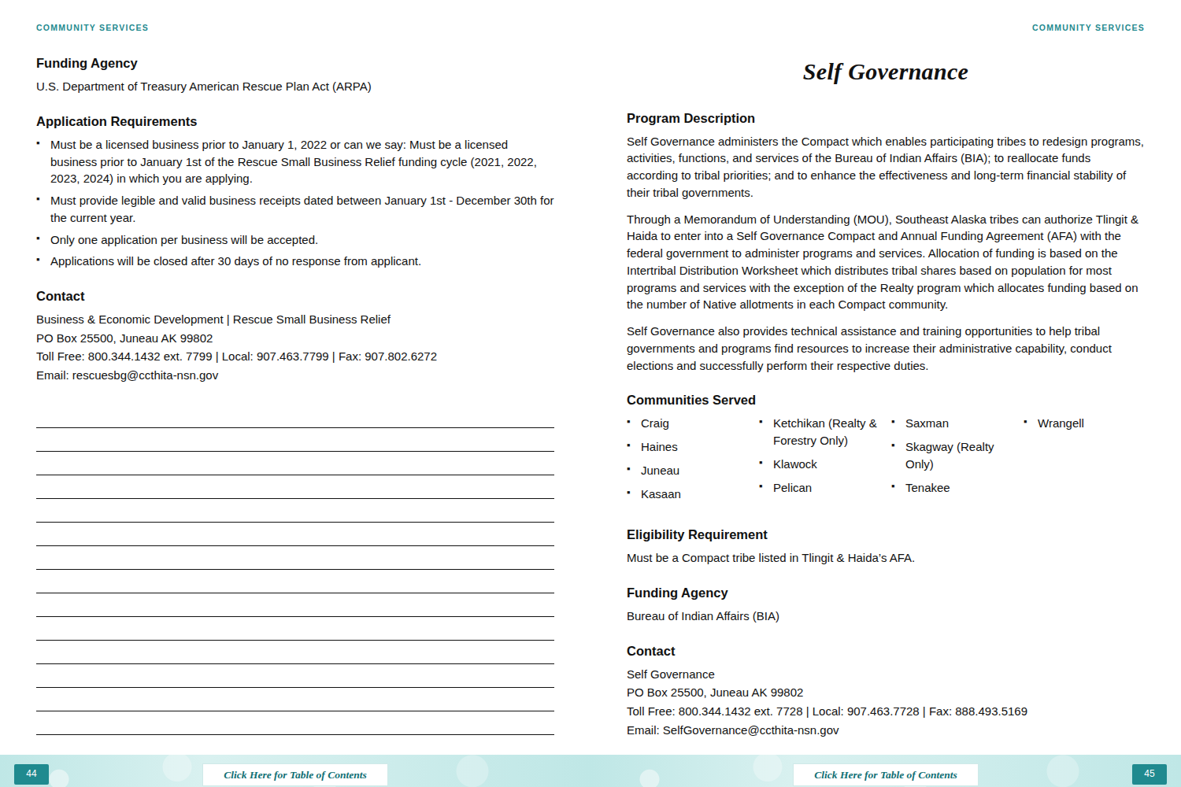Community Services
Funding Agency
U.S. Department of Treasury American Rescue Plan Act (ARPA)
Application Requirements
Must be a licensed business prior to January 1, 2022 or can we say: Must be a licensed business prior to January 1st of the Rescue Small Business Relief funding cycle (2021, 2022, 2023, 2024) in which you are applying.
Must provide legible and valid business receipts dated between January 1st - December 30th for the current year.
Only one application per business will be accepted.
Applications will be closed after 30 days of no response from applicant.
Contact
Business & Economic Development | Rescue Small Business Relief
PO Box 25500, Juneau AK 99802
Toll Free: 800.344.1432 ext. 7799 | Local: 907.463.7799 | Fax: 907.802.6272
Email: rescuesbg@ccthita-nsn.gov
Click Here for Table of Contents
44
Community Services
Self Governance
Program Description
Self Governance administers the Compact which enables participating tribes to redesign programs, activities, functions, and services of the Bureau of Indian Affairs (BIA); to reallocate funds according to tribal priorities; and to enhance the effectiveness and long-term financial stability of their tribal governments.
Through a Memorandum of Understanding (MOU), Southeast Alaska tribes can authorize Tlingit & Haida to enter into a Self Governance Compact and Annual Funding Agreement (AFA) with the federal government to administer programs and services. Allocation of funding is based on the Intertribal Distribution Worksheet which distributes tribal shares based on population for most programs and services with the exception of the Realty program which allocates funding based on the number of Native allotments in each Compact community.
Self Governance also provides technical assistance and training opportunities to help tribal governments and programs find resources to increase their administrative capability, conduct elections and successfully perform their respective duties.
Communities Served
Craig
Haines
Juneau
Kasaan
Ketchikan (Realty & Forestry Only)
Klawock
Pelican
Saxman
Skagway (Realty Only)
Tenakee
Wrangell
Eligibility Requirement
Must be a Compact tribe listed in Tlingit & Haida’s AFA.
Funding Agency
Bureau of Indian Affairs (BIA)
Contact
Self Governance
PO Box 25500, Juneau AK 99802
Toll Free: 800.344.1432 ext. 7728 | Local: 907.463.7728 | Fax: 888.493.5169
Email: SelfGovernance@ccthita-nsn.gov
Click Here for Table of Contents
45